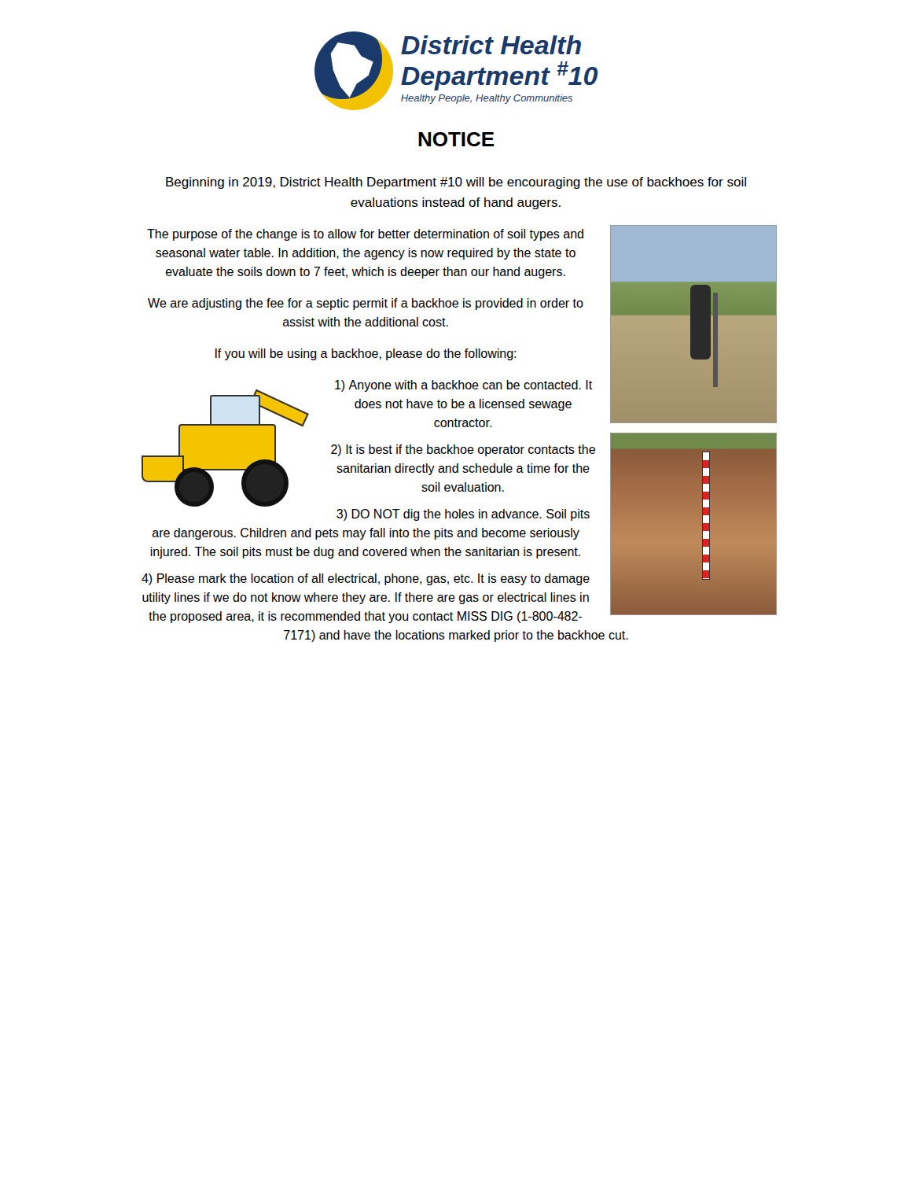District Health
Department #10
Healthy People, Healthy Communities
NOTICE
Beginning in 2019, District Health Department #10 will be encouraging the use of backhoes for soil evaluations instead of hand augers.
The purpose of the change is to allow for better determination of soil types and seasonal water table. In addition, the agency is now required by the state to evaluate the soils down to 7 feet, which is deeper than our hand augers.
We are adjusting the fee for a septic permit if a backhoe is provided in order to assist with the additional cost.
If you will be using a backhoe, please do the following:
Anyone with a backhoe can be contacted. It does not have to be a licensed sewage contractor.
It is best if the backhoe operator contacts the sanitarian directly and schedule a time for the soil evaluation.
DO NOT dig the holes in advance. Soil pits are dangerous. Children and pets may fall into the pits and become seriously injured. The soil pits must be dug and covered when the sanitarian is present.
Please mark the location of all electrical, phone, gas, etc. It is easy to damage utility lines if we do not know where they are. If there are gas or electrical lines in the proposed area, it is recommended that you contact MISS DIG (1-800-482-7171) and have the locations marked prior to the backhoe cut.